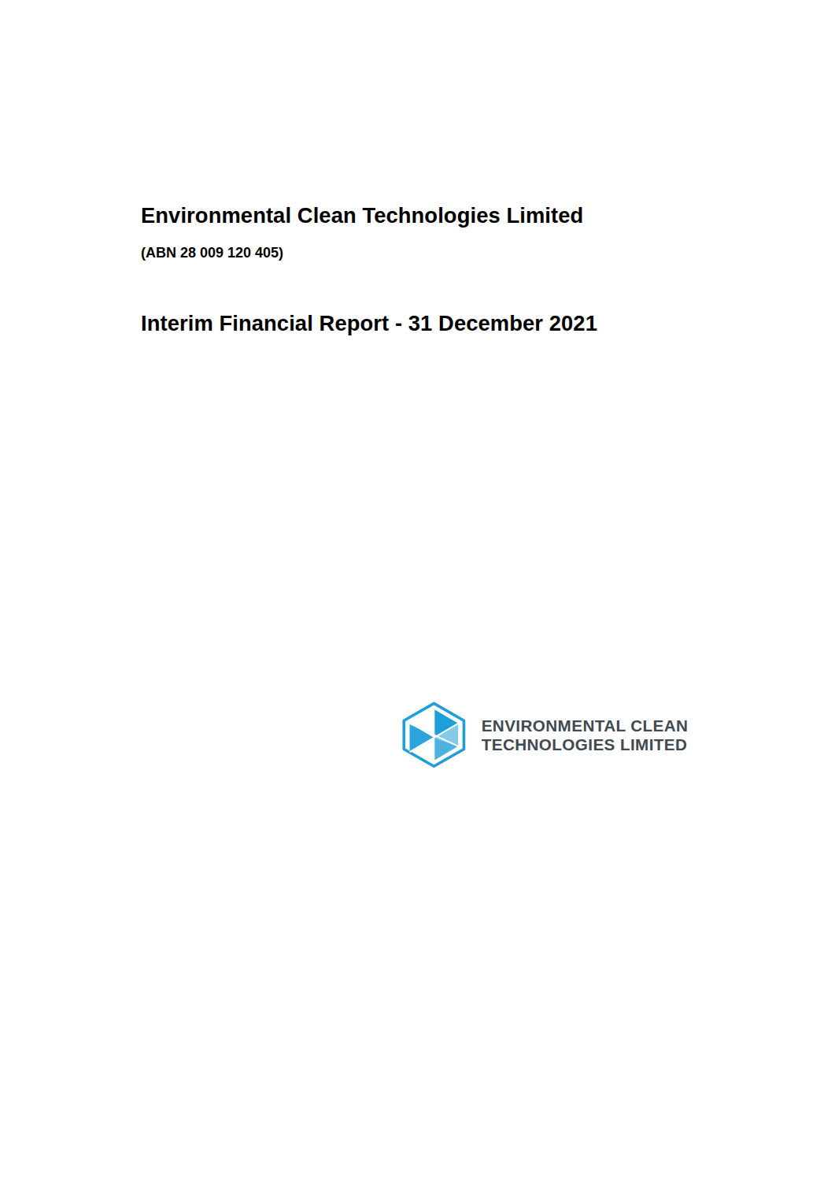Environmental Clean Technologies Limited
(ABN 28 009 120 405)
Interim Financial Report - 31 December 2021
ENVIRONMENTAL CLEAN
TECHNOLOGIES LIMITED